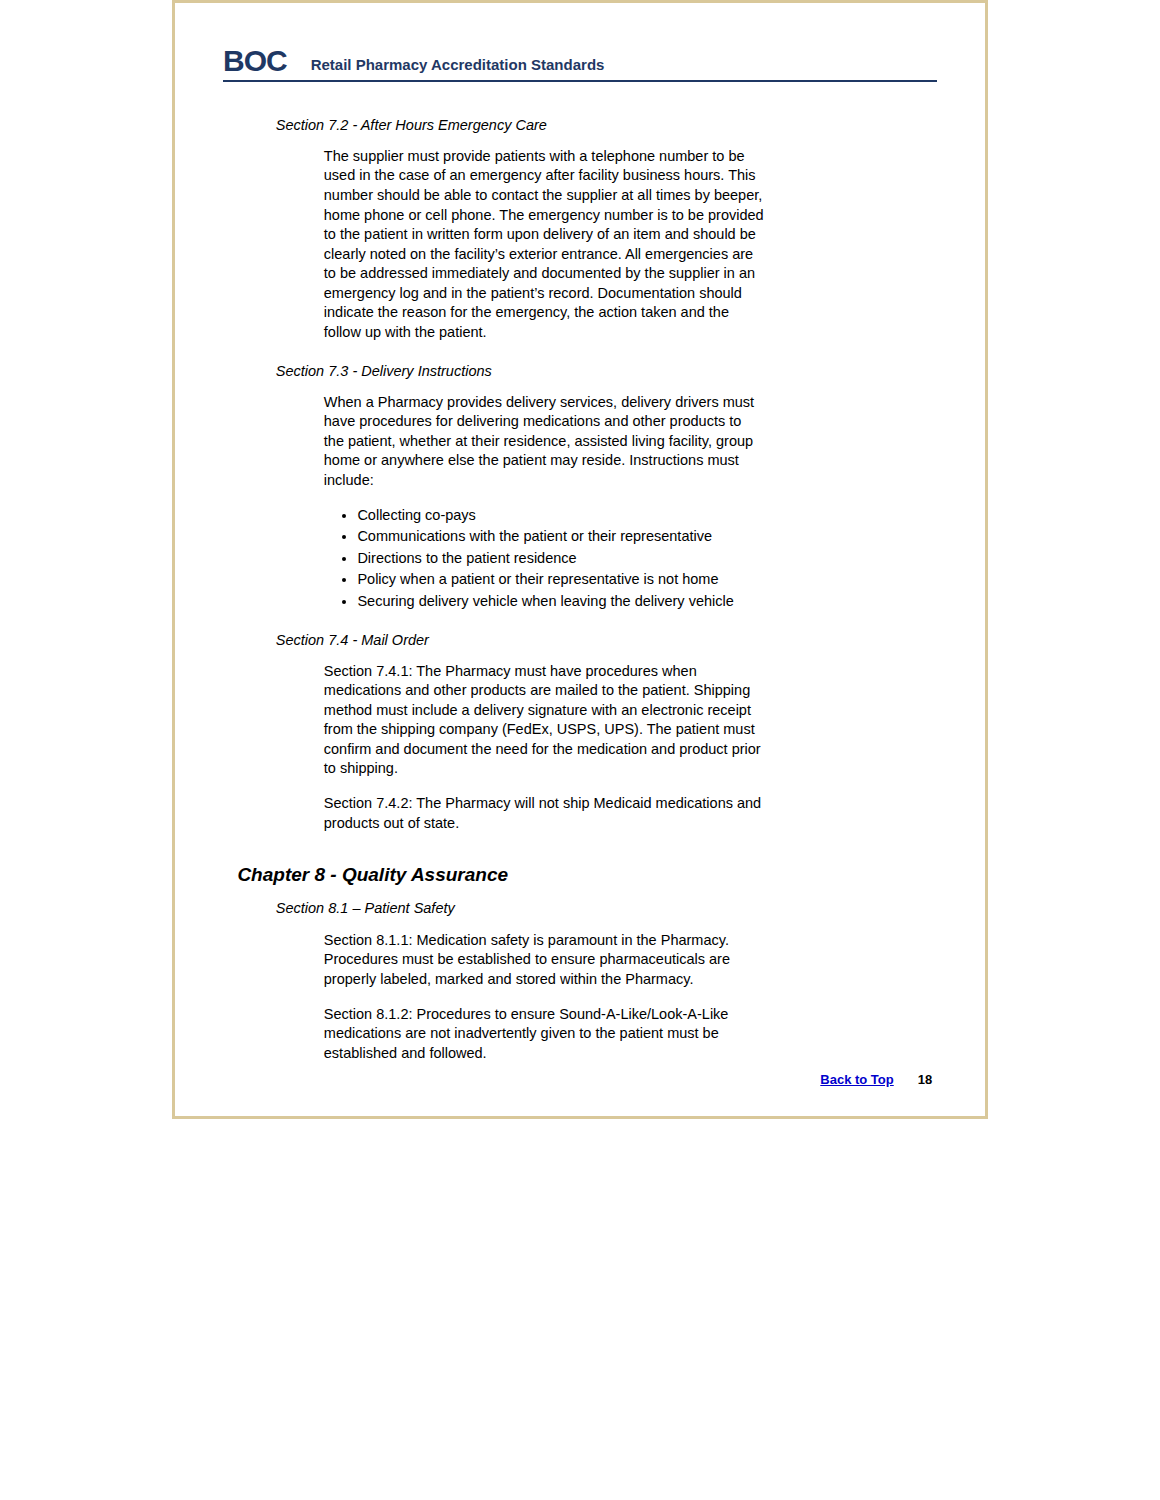BOC
Retail Pharmacy Accreditation Standards
Section 7.2 - After Hours Emergency Care
The supplier must provide patients with a telephone number to be used in the case of an emergency after facility business hours. This number should be able to contact the supplier at all times by beeper, home phone or cell phone. The emergency number is to be provided to the patient in written form upon delivery of an item and should be clearly noted on the facility’s exterior entrance. All emergencies are to be addressed immediately and documented by the supplier in an emergency log and in the patient’s record. Documentation should indicate the reason for the emergency, the action taken and the follow up with the patient.
Section 7.3 - Delivery Instructions
When a Pharmacy provides delivery services, delivery drivers must have procedures for delivering medications and other products to the patient, whether at their residence, assisted living facility, group home or anywhere else the patient may reside. Instructions must include:
Collecting co-pays
Communications with the patient or their representative
Directions to the patient residence
Policy when a patient or their representative is not home
Securing delivery vehicle when leaving the delivery vehicle
Section 7.4 - Mail Order
Section 7.4.1: The Pharmacy must have procedures when medications and other products are mailed to the patient. Shipping method must include a delivery signature with an electronic receipt from the shipping company (FedEx, USPS, UPS). The patient must confirm and document the need for the medication and product prior to shipping.
Section 7.4.2: The Pharmacy will not ship Medicaid medications and products out of state.
Chapter 8 - Quality Assurance
Section 8.1 – Patient Safety
Section 8.1.1: Medication safety is paramount in the Pharmacy. Procedures must be established to ensure pharmaceuticals are properly labeled, marked and stored within the Pharmacy.
Section 8.1.2: Procedures to ensure Sound-A-Like/Look-A-Like medications are not inadvertently given to the patient must be established and followed.
Back to Top 18